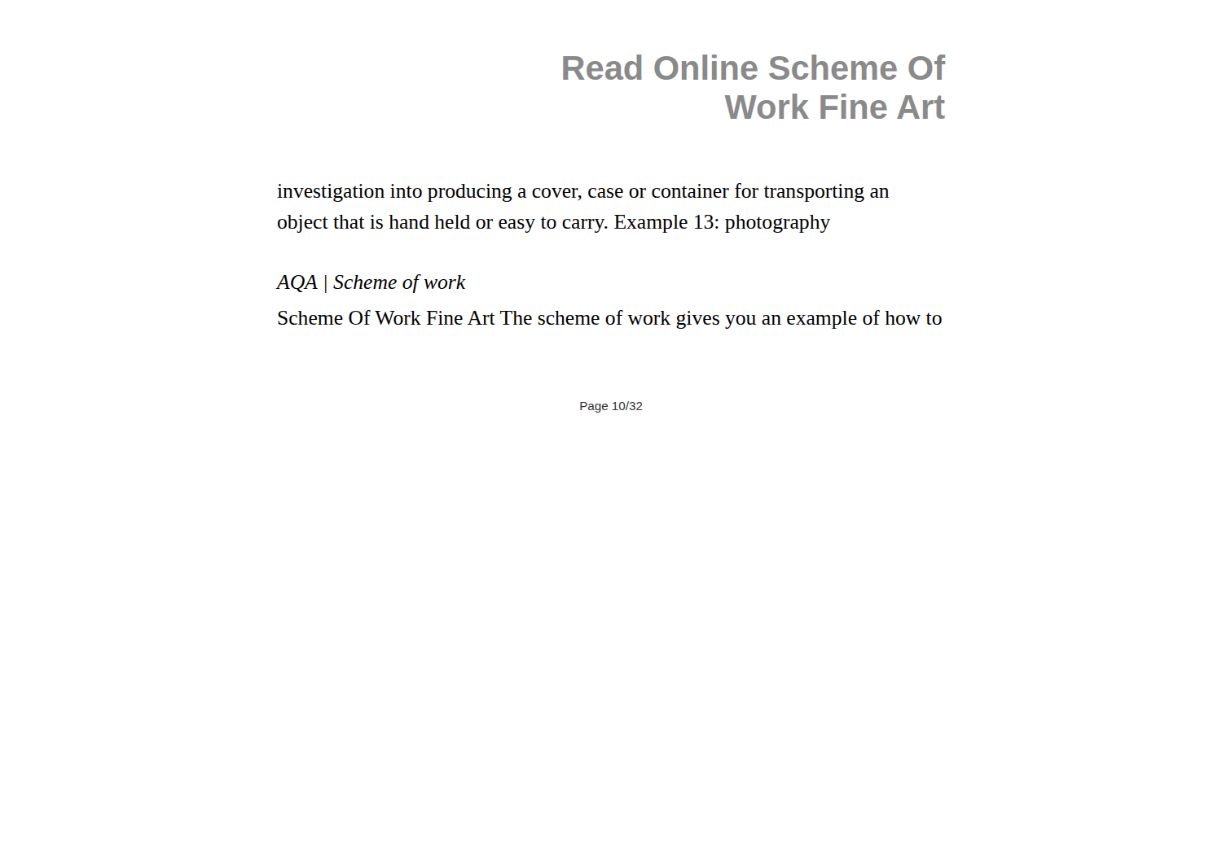Read Online Scheme Of Work Fine Art
investigation into producing a cover, case or container for transporting an object that is hand held or easy to carry. Example 13: photography
AQA | Scheme of work
Scheme Of Work Fine Art The scheme of work gives you an example of how to
Page 10/32